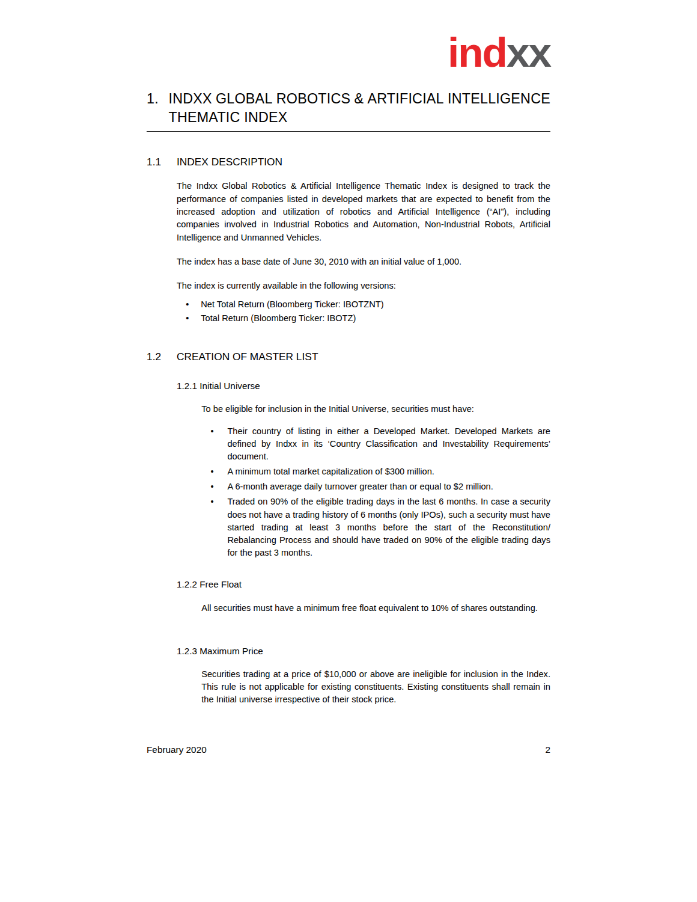ind xx
1. INDXX GLOBAL ROBOTICS&ARTIFICIAL INTELLIGENCE
THEMATIC INDEX
1.1 INDEX DESCRIPTION
The Indxx Global Robotics & Artificial Intelligence Thematic Index is designed to track the performance of companies listed in developed markets that are expected to benefit from the increased adoption and utilization of robotics and Artificial Intelligence (“AI”), including companies involved in Industrial Robotics and Automation, Non-Industrial Robots, Artificial Intelligence and Unmanned Vehicles.
The index has a base date of June 30, 2010 with an initial value of 1,000.
The index is currently available in the following versions:
Net Total Return (Bloomberg Ticker: IBOTZNT)
Total Return (Bloomberg Ticker: IBOTZ)
1.2 CREATION OF MASTER LIST
1.2.1 Initial Universe
To be eligible for inclusion in the Initial Universe, securities must have:
Their country of listing in either a Developed Market. Developed Markets are defined by Indxx in its ‘Country Classification and Investability Requirements’ document.
A minimum total market capitalization of $300 million.
A 6-month average daily turnover greater than or equal to $2 million.
Traded on 90% of the eligible trading days in the last 6 months. In case a security does not have a trading history of 6 months (only IPOs), such a security must have started trading at least 3 months before the start of the Reconstitution/ Rebalancing Process and should have traded on 90% of the eligible trading days for the past 3 months.
1.2.2 Free Float
All securities must have a minimum free float equivalent to 10% of shares outstanding.
1.2.3 Maximum Price
Securities trading at a price of $10,000 or above are ineligible for inclusion in the Index. This rule is not applicable for existing constituents. Existing constituents shall remain in the Initial universe irrespective of their stock price.
February 2020 2